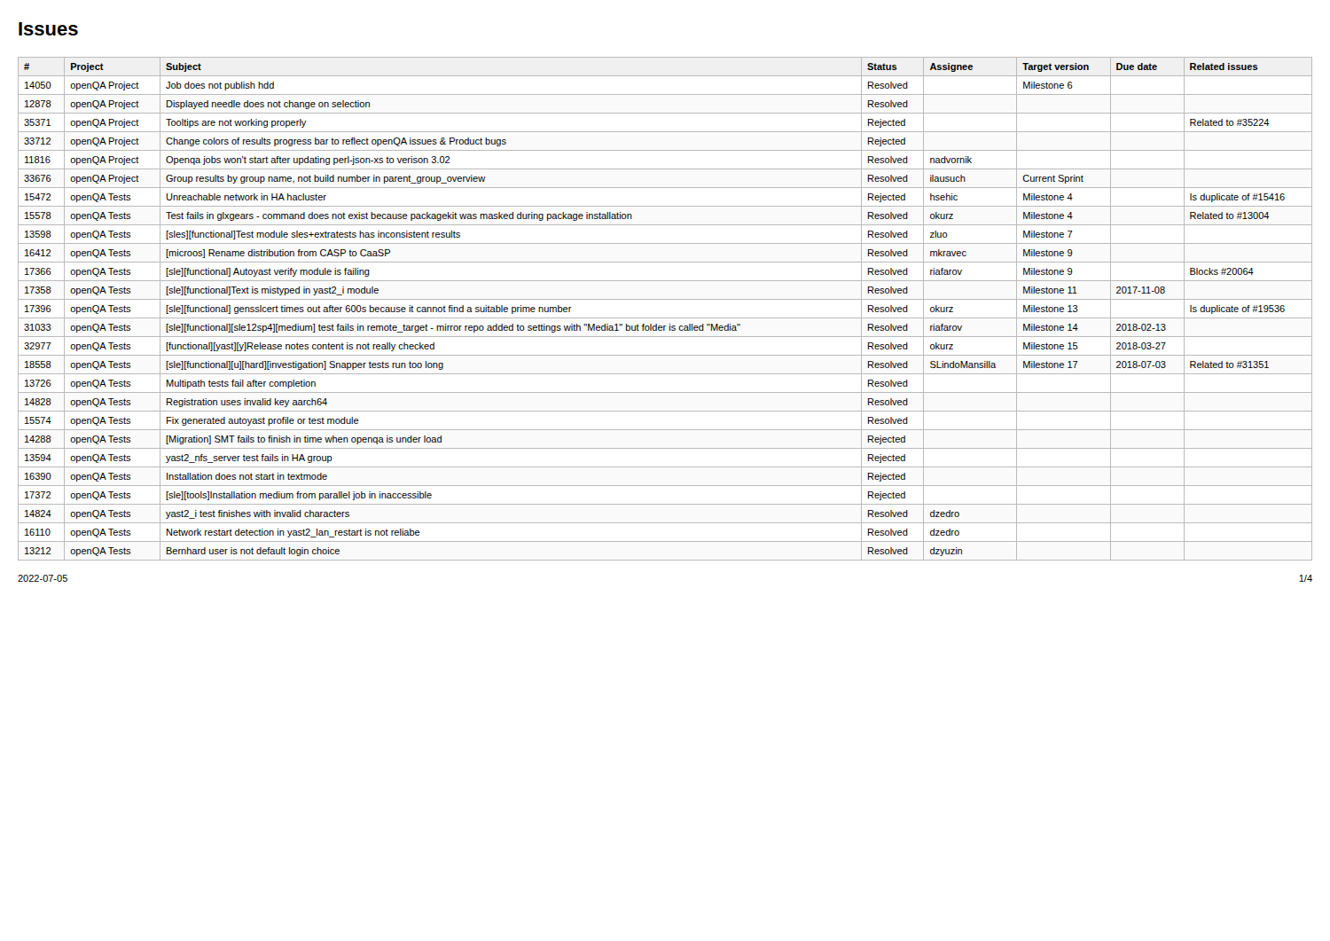Issues
| # | Project | Subject | Status | Assignee | Target version | Due date | Related issues |
| --- | --- | --- | --- | --- | --- | --- | --- |
| 14050 | openQA Project | Job does not publish hdd | Resolved | | Milestone 6 | | |
| 12878 | openQA Project | Displayed needle does not change on selection | Resolved | | | | |
| 35371 | openQA Project | Tooltips are not working properly | Rejected | | | | Related to #35224 |
| 33712 | openQA Project | Change colors of results progress bar to reflect openQA issues & Product bugs | Rejected | | | | |
| 11816 | openQA Project | Openqa jobs won't start after updating perl-json-xs to verison 3.02 | Resolved | nadvornik | | | |
| 33676 | openQA Project | Group results by group name, not build number in parent_group_overview | Resolved | ilausuch | Current Sprint | | |
| 15472 | openQA Tests | Unreachable network in HA hacluster | Rejected | hsehic | Milestone 4 | | Is duplicate of #15416 |
| 15578 | openQA Tests | Test fails in glxgears - command does not exist because packagekit was masked during package installation | Resolved | okurz | Milestone 4 | | Related to #13004 |
| 13598 | openQA Tests | [sles][functional]Test module sles+extratests has inconsistent results | Resolved | zluo | Milestone 7 | | |
| 16412 | openQA Tests | [microos] Rename distribution from CASP to CaaSP | Resolved | mkravec | Milestone 9 | | |
| 17366 | openQA Tests | [sle][functional] Autoyast verify module is failing | Resolved | riafarov | Milestone 9 | | Blocks #20064 |
| 17358 | openQA Tests | [sle][functional]Text is mistyped in yast2_i module | Resolved | | Milestone 11 | 2017-11-08 | |
| 17396 | openQA Tests | [sle][functional] gensslcert times out after 600s because it cannot find a suitable prime number | Resolved | okurz | Milestone 13 | | Is duplicate of #19536 |
| 31033 | openQA Tests | [sle][functional][sle12sp4][medium] test fails in remote_target - mirror repo added to settings with "Media1" but folder is called "Media" | Resolved | riafarov | Milestone 14 | 2018-02-13 | |
| 32977 | openQA Tests | [functional][yast][y]Release notes content is not really checked | Resolved | okurz | Milestone 15 | 2018-03-27 | |
| 18558 | openQA Tests | [sle][functional][u][hard][investigation] Snapper tests run too long | Resolved | SLindoMansilla | Milestone 17 | 2018-07-03 | Related to #31351 |
| 13726 | openQA Tests | Multipath tests fail after completion | Resolved | | | | |
| 14828 | openQA Tests | Registration uses invalid key aarch64 | Resolved | | | | |
| 15574 | openQA Tests | Fix generated autoyast profile or test module | Resolved | | | | |
| 14288 | openQA Tests | [Migration] SMT fails to finish in time when openqa is under load | Rejected | | | | |
| 13594 | openQA Tests | yast2_nfs_server test fails in HA group | Rejected | | | | |
| 16390 | openQA Tests | Installation does not start in textmode | Rejected | | | | |
| 17372 | openQA Tests | [sle][tools]Installation medium from parallel job in inaccessible | Rejected | | | | |
| 14824 | openQA Tests | yast2_i test finishes with invalid characters | Resolved | dzedro | | | |
| 16110 | openQA Tests | Network restart detection in yast2_lan_restart is not reliabe | Resolved | dzedro | | | |
| 13212 | openQA Tests | Bernhard user is not default login choice | Resolved | dzyuzin | | | |
2022-07-05 1/4